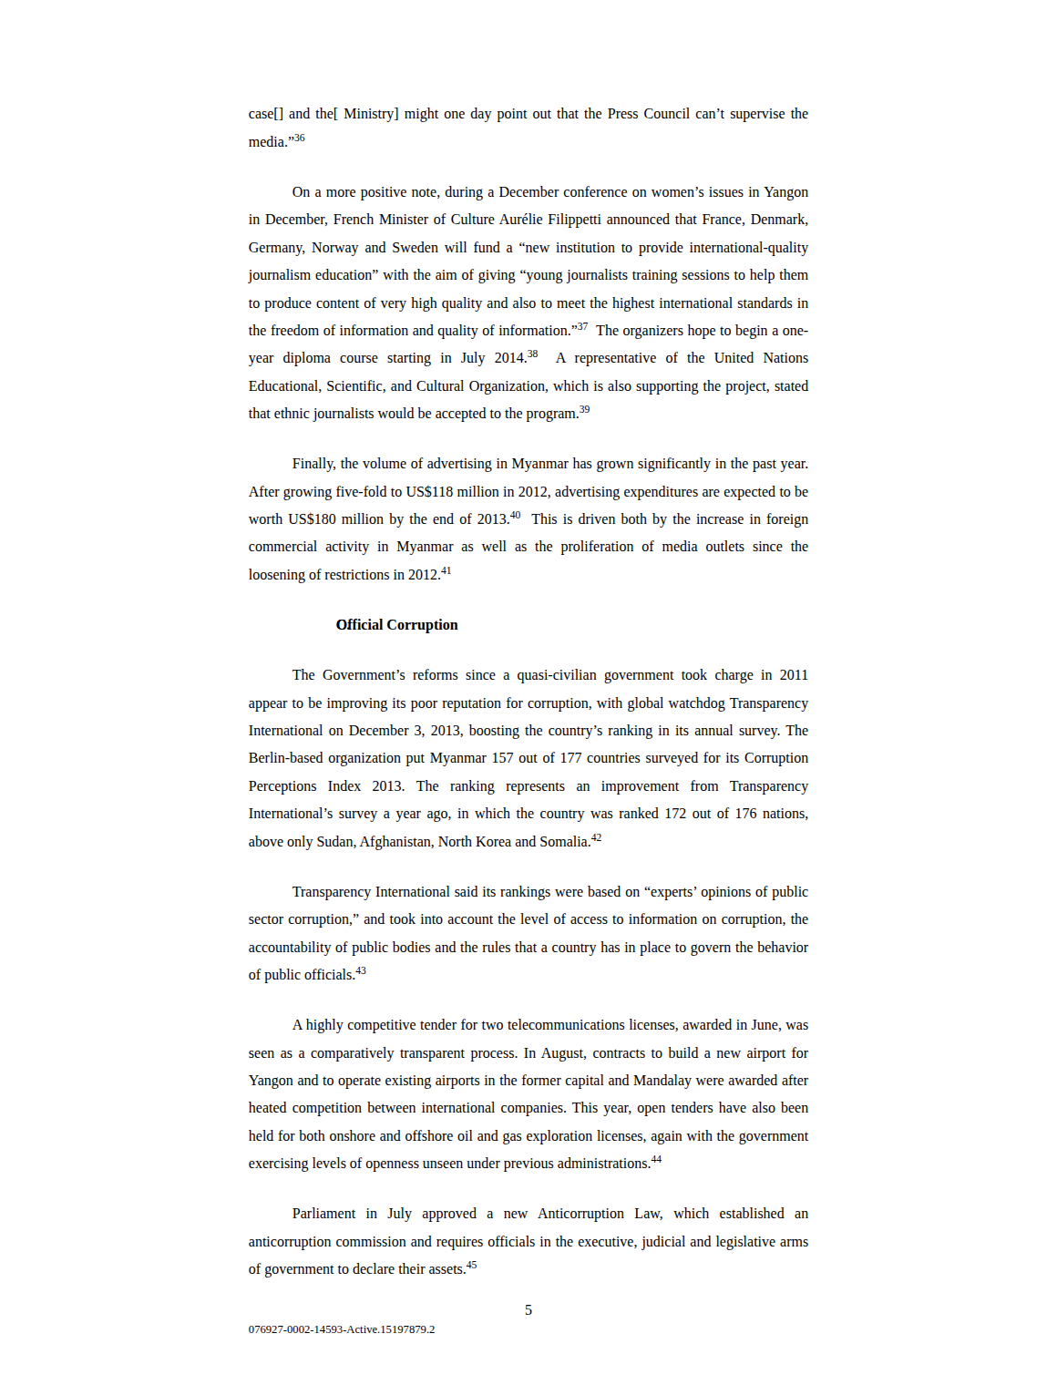case[] and the[ Ministry] might one day point out that the Press Council can’t supervise the media.”36
On a more positive note, during a December conference on women’s issues in Yangon in December, French Minister of Culture Aurélie Filippetti announced that France, Denmark, Germany, Norway and Sweden will fund a “new institution to provide international-quality journalism education” with the aim of giving “young journalists training sessions to help them to produce content of very high quality and also to meet the highest international standards in the freedom of information and quality of information.”37 The organizers hope to begin a one-year diploma course starting in July 2014.38 A representative of the United Nations Educational, Scientific, and Cultural Organization, which is also supporting the project, stated that ethnic journalists would be accepted to the program.39
Finally, the volume of advertising in Myanmar has grown significantly in the past year. After growing five-fold to US$118 million in 2012, advertising expenditures are expected to be worth US$180 million by the end of 2013.40 This is driven both by the increase in foreign commercial activity in Myanmar as well as the proliferation of media outlets since the loosening of restrictions in 2012.41
C. Official Corruption
The Government’s reforms since a quasi-civilian government took charge in 2011 appear to be improving its poor reputation for corruption, with global watchdog Transparency International on December 3, 2013, boosting the country’s ranking in its annual survey. The Berlin-based organization put Myanmar 157 out of 177 countries surveyed for its Corruption Perceptions Index 2013. The ranking represents an improvement from Transparency International’s survey a year ago, in which the country was ranked 172 out of 176 nations, above only Sudan, Afghanistan, North Korea and Somalia.42
Transparency International said its rankings were based on “experts’ opinions of public sector corruption,” and took into account the level of access to information on corruption, the accountability of public bodies and the rules that a country has in place to govern the behavior of public officials.43
A highly competitive tender for two telecommunications licenses, awarded in June, was seen as a comparatively transparent process. In August, contracts to build a new airport for Yangon and to operate existing airports in the former capital and Mandalay were awarded after heated competition between international companies. This year, open tenders have also been held for both onshore and offshore oil and gas exploration licenses, again with the government exercising levels of openness unseen under previous administrations.44
Parliament in July approved a new Anticorruption Law, which established an anticorruption commission and requires officials in the executive, judicial and legislative arms of government to declare their assets.45
5
076927-0002-14593-Active.15197879.2